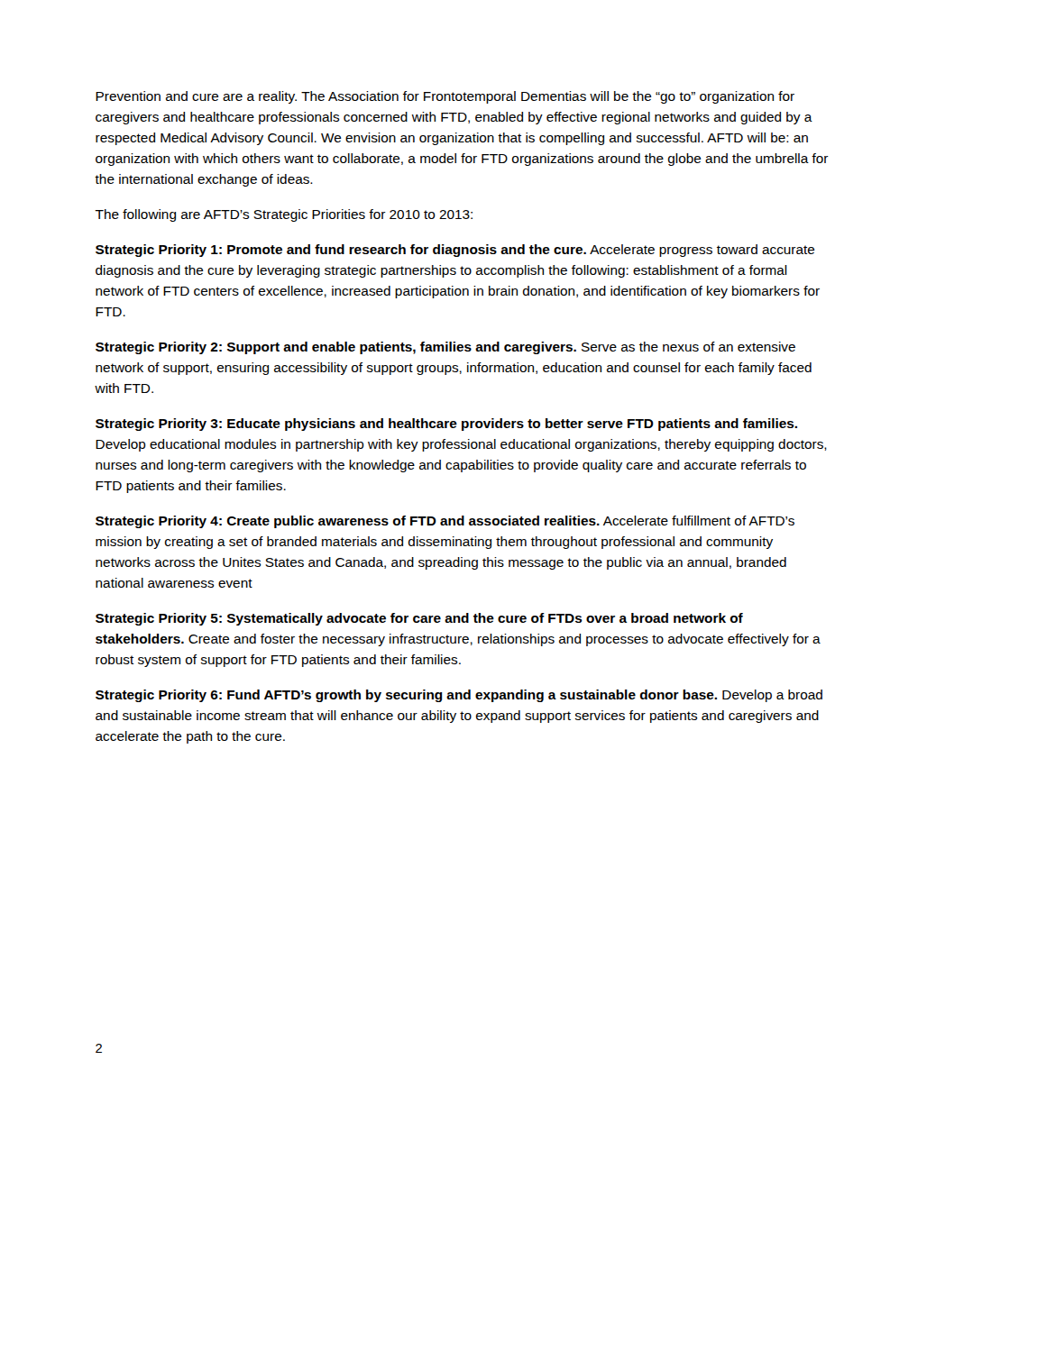Prevention and cure are a reality. The Association for Frontotemporal Dementias will be the “go to” organization for caregivers and healthcare professionals concerned with FTD, enabled by effective regional networks and guided by a respected Medical Advisory Council. We envision an organization that is compelling and successful. AFTD will be: an organization with which others want to collaborate, a model for FTD organizations around the globe and the umbrella for the international exchange of ideas.
The following are AFTD’s Strategic Priorities for 2010 to 2013:
Strategic Priority 1: Promote and fund research for diagnosis and the cure. Accelerate progress toward accurate diagnosis and the cure by leveraging strategic partnerships to accomplish the following: establishment of a formal network of FTD centers of excellence, increased participation in brain donation, and identification of key biomarkers for FTD.
Strategic Priority 2: Support and enable patients, families and caregivers. Serve as the nexus of an extensive network of support, ensuring accessibility of support groups, information, education and counsel for each family faced with FTD.
Strategic Priority 3: Educate physicians and healthcare providers to better serve FTD patients and families. Develop educational modules in partnership with key professional educational organizations, thereby equipping doctors, nurses and long-term caregivers with the knowledge and capabilities to provide quality care and accurate referrals to FTD patients and their families.
Strategic Priority 4: Create public awareness of FTD and associated realities. Accelerate fulfillment of AFTD’s mission by creating a set of branded materials and disseminating them throughout professional and community networks across the Unites States and Canada, and spreading this message to the public via an annual, branded national awareness event
Strategic Priority 5: Systematically advocate for care and the cure of FTDs over a broad network of stakeholders. Create and foster the necessary infrastructure, relationships and processes to advocate effectively for a robust system of support for FTD patients and their families.
Strategic Priority 6: Fund AFTD’s growth by securing and expanding a sustainable donor base. Develop a broad and sustainable income stream that will enhance our ability to expand support services for patients and caregivers and accelerate the path to the cure.
2